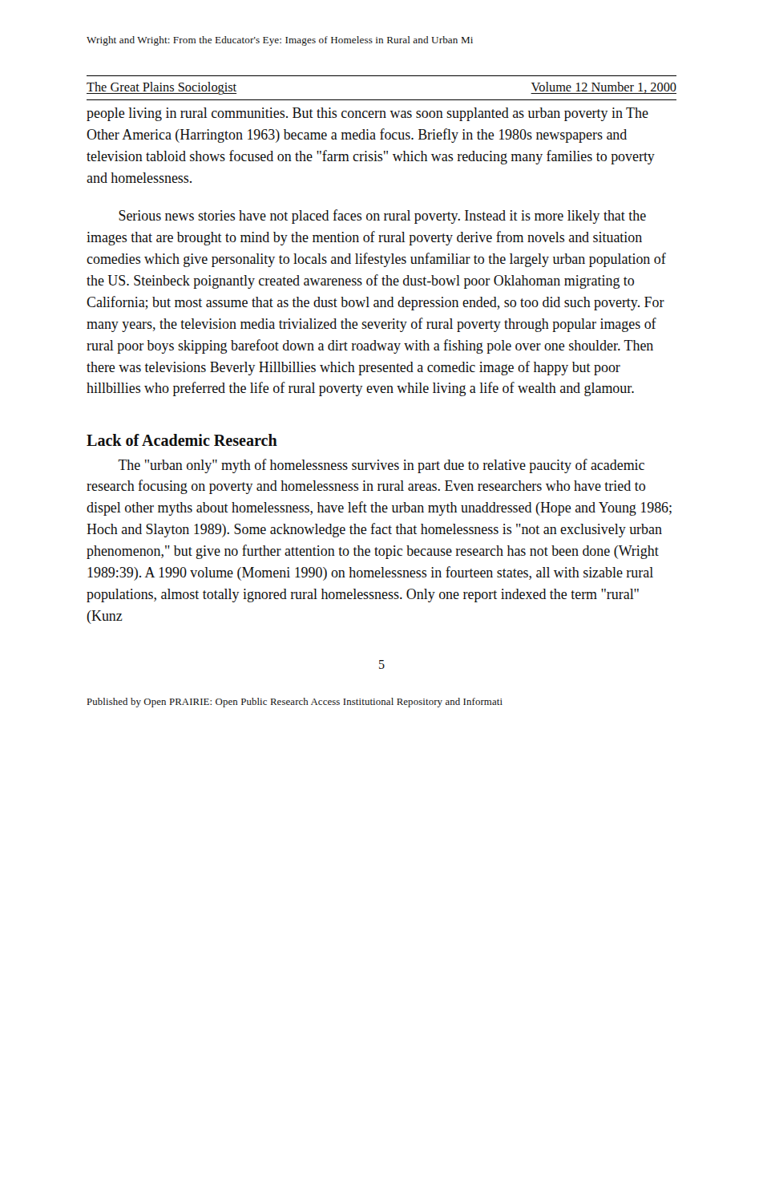Wright and Wright: From the Educator's Eye: Images of Homeless in Rural and Urban Mi
The Great Plains Sociologist Volume 12 Number 1, 2000
people living in rural communities. But this concern was soon supplanted as urban poverty in The Other America (Harrington 1963) became a media focus. Briefly in the 1980s newspapers and television tabloid shows focused on the "farm crisis" which was reducing many families to poverty and homelessness.
Serious news stories have not placed faces on rural poverty. Instead it is more likely that the images that are brought to mind by the mention of rural poverty derive from novels and situation comedies which give personality to locals and lifestyles unfamiliar to the largely urban population of the US. Steinbeck poignantly created awareness of the dust-bowl poor Oklahoman migrating to California; but most assume that as the dust bowl and depression ended, so too did such poverty. For many years, the television media trivialized the severity of rural poverty through popular images of rural poor boys skipping barefoot down a dirt roadway with a fishing pole over one shoulder. Then there was televisions Beverly Hillbillies which presented a comedic image of happy but poor hillbillies who preferred the life of rural poverty even while living a life of wealth and glamour.
Lack of Academic Research
The "urban only" myth of homelessness survives in part due to relative paucity of academic research focusing on poverty and homelessness in rural areas. Even researchers who have tried to dispel other myths about homelessness, have left the urban myth unaddressed (Hope and Young 1986; Hoch and Slayton 1989). Some acknowledge the fact that homelessness is "not an exclusively urban phenomenon," but give no further attention to the topic because research has not been done (Wright 1989:39). A 1990 volume (Momeni 1990) on homelessness in fourteen states, all with sizable rural populations, almost totally ignored rural homelessness. Only one report indexed the term "rural" (Kunz
5
Published by Open PRAIRIE: Open Public Research Access Institutional Repository and Informati